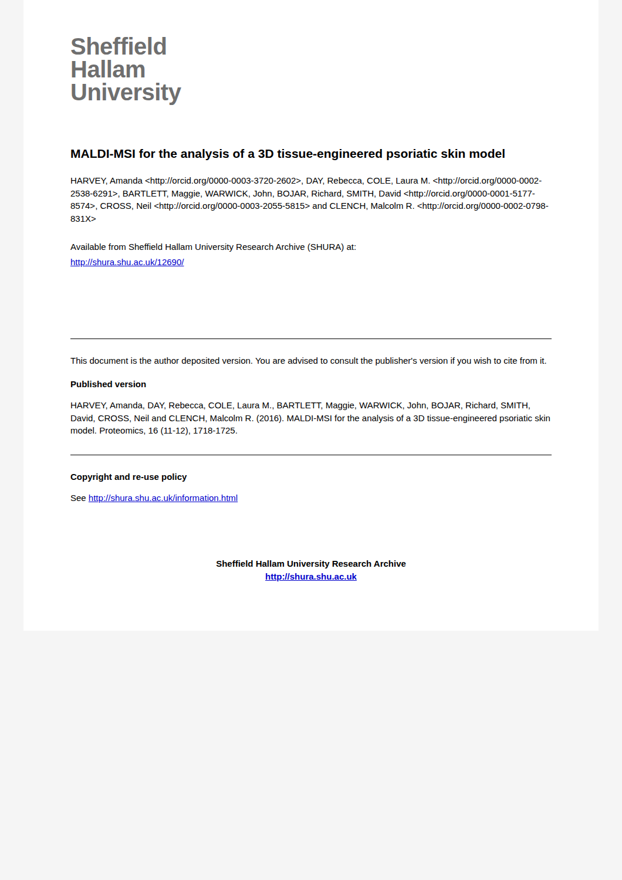Sheffield Hallam University
MALDI-MSI for the analysis of a 3D tissue-engineered psoriatic skin model
HARVEY, Amanda <http://orcid.org/0000-0003-3720-2602>, DAY, Rebecca, COLE, Laura M. <http://orcid.org/0000-0002-2538-6291>, BARTLETT, Maggie, WARWICK, John, BOJAR, Richard, SMITH, David <http://orcid.org/0000-0001-5177-8574>, CROSS, Neil <http://orcid.org/0000-0003-2055-5815> and CLENCH, Malcolm R. <http://orcid.org/0000-0002-0798-831X>
Available from Sheffield Hallam University Research Archive (SHURA) at:
http://shura.shu.ac.uk/12690/
This document is the author deposited version. You are advised to consult the publisher's version if you wish to cite from it.
Published version
HARVEY, Amanda, DAY, Rebecca, COLE, Laura M., BARTLETT, Maggie, WARWICK, John, BOJAR, Richard, SMITH, David, CROSS, Neil and CLENCH, Malcolm R. (2016). MALDI-MSI for the analysis of a 3D tissue-engineered psoriatic skin model. Proteomics, 16 (11-12), 1718-1725.
Copyright and re-use policy
See http://shura.shu.ac.uk/information.html
Sheffield Hallam University Research Archive
http://shura.shu.ac.uk